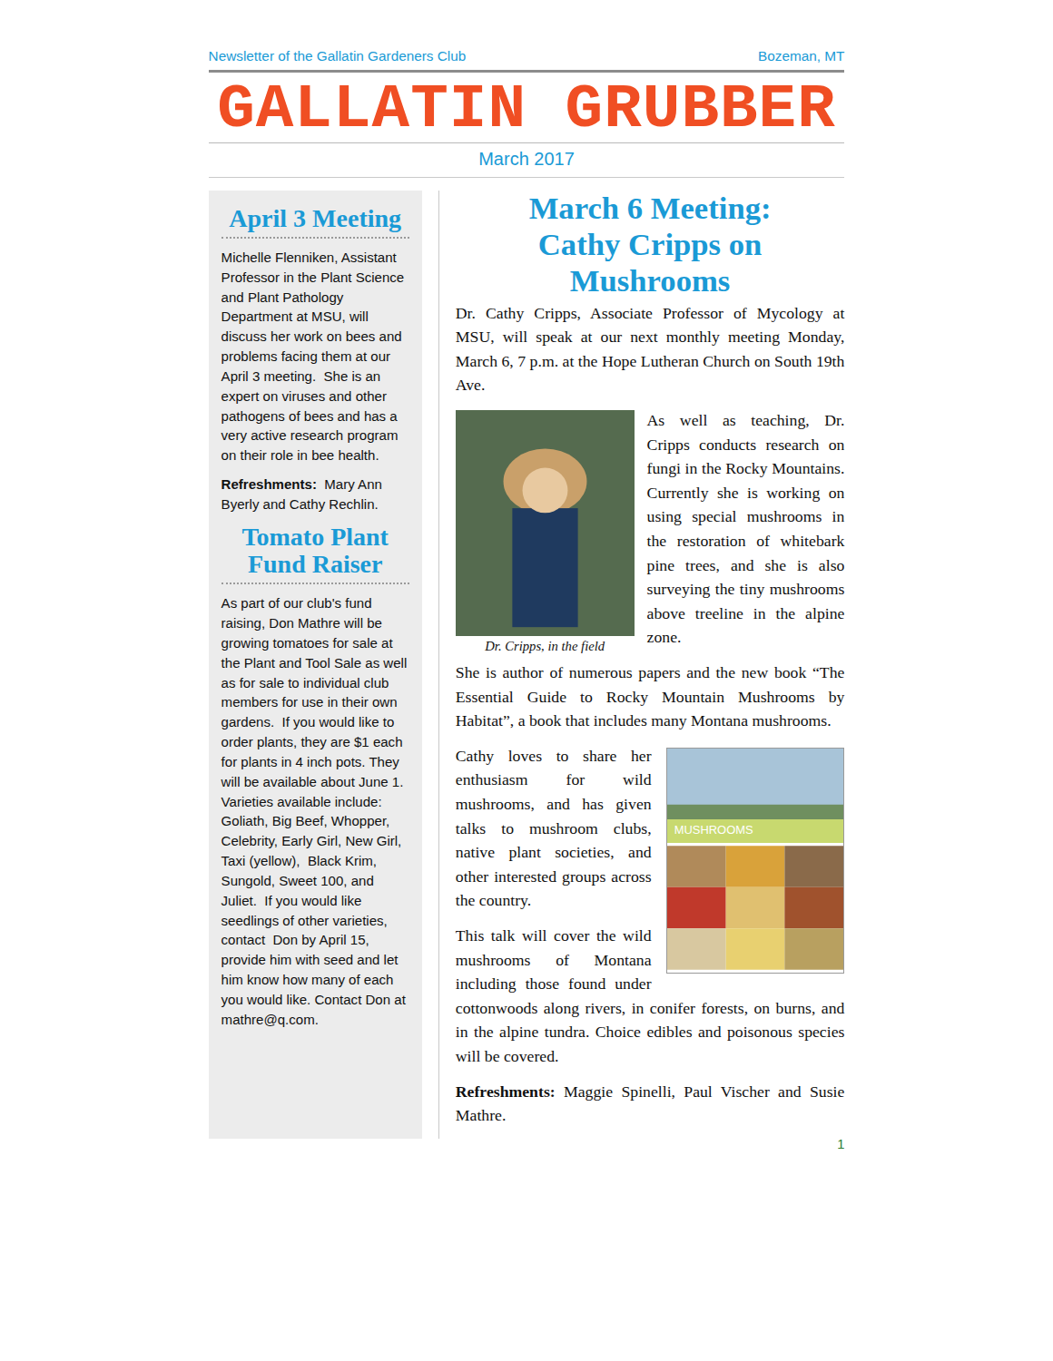Newsletter of the Gallatin Gardeners Club Bozeman, MT
GALLATIN GRUBBER
March 2017
April 3 Meeting
Michelle Flenniken, Assistant Professor in the Plant Science and Plant Pathology Department at MSU, will discuss her work on bees and problems facing them at our April 3 meeting. She is an expert on viruses and other pathogens of bees and has a very active research program on their role in bee health.
Refreshments: Mary Ann Byerly and Cathy Rechlin.
Tomato Plant
Fund Raiser
As part of our club's fund raising, Don Mathre will be growing tomatoes for sale at the Plant and Tool Sale as well as for sale to individual club members for use in their own gardens. If you would like to order plants, they are $1 each for plants in 4 inch pots. They will be available about June 1. Varieties available include: Goliath, Big Beef, Whopper, Celebrity, Early Girl, New Girl, Taxi (yellow), Black Krim, Sungold, Sweet 100, and Juliet. If you would like seedlings of other varieties, contact Don by April 15, provide him with seed and let him know how many of each you would like. Contact Don at mathre@q.com.
March 6 Meeting:
Cathy Cripps on Mushrooms
Dr. Cathy Cripps, Associate Professor of Mycology at MSU, will speak at our next monthly meeting Monday, March 6, 7 p.m. at the Hope Lutheran Church on South 19th Ave.
Dr. Cripps, in the field
As well as teaching, Dr. Cripps conducts research on fungi in the Rocky Mountains. Currently she is working on using special mushrooms in the restoration of whitebark pine trees, and she is also surveying the tiny mushrooms above treeline in the alpine zone.
She is author of numerous papers and the new book “The Essential Guide to Rocky Mountain Mushrooms by Habitat”, a book that includes many Montana mushrooms.
Cathy loves to share her enthusiasm for wild mushrooms, and has given talks to mushroom clubs, native plant societies, and other interested groups across the country.
This talk will cover the wild mushrooms of Montana including those found under cottonwoods along rivers, in conifer forests, on burns, and in the alpine tundra. Choice edibles and poisonous species will be covered.
Refreshments: Maggie Spinelli, Paul Vischer and Susie Mathre.
1